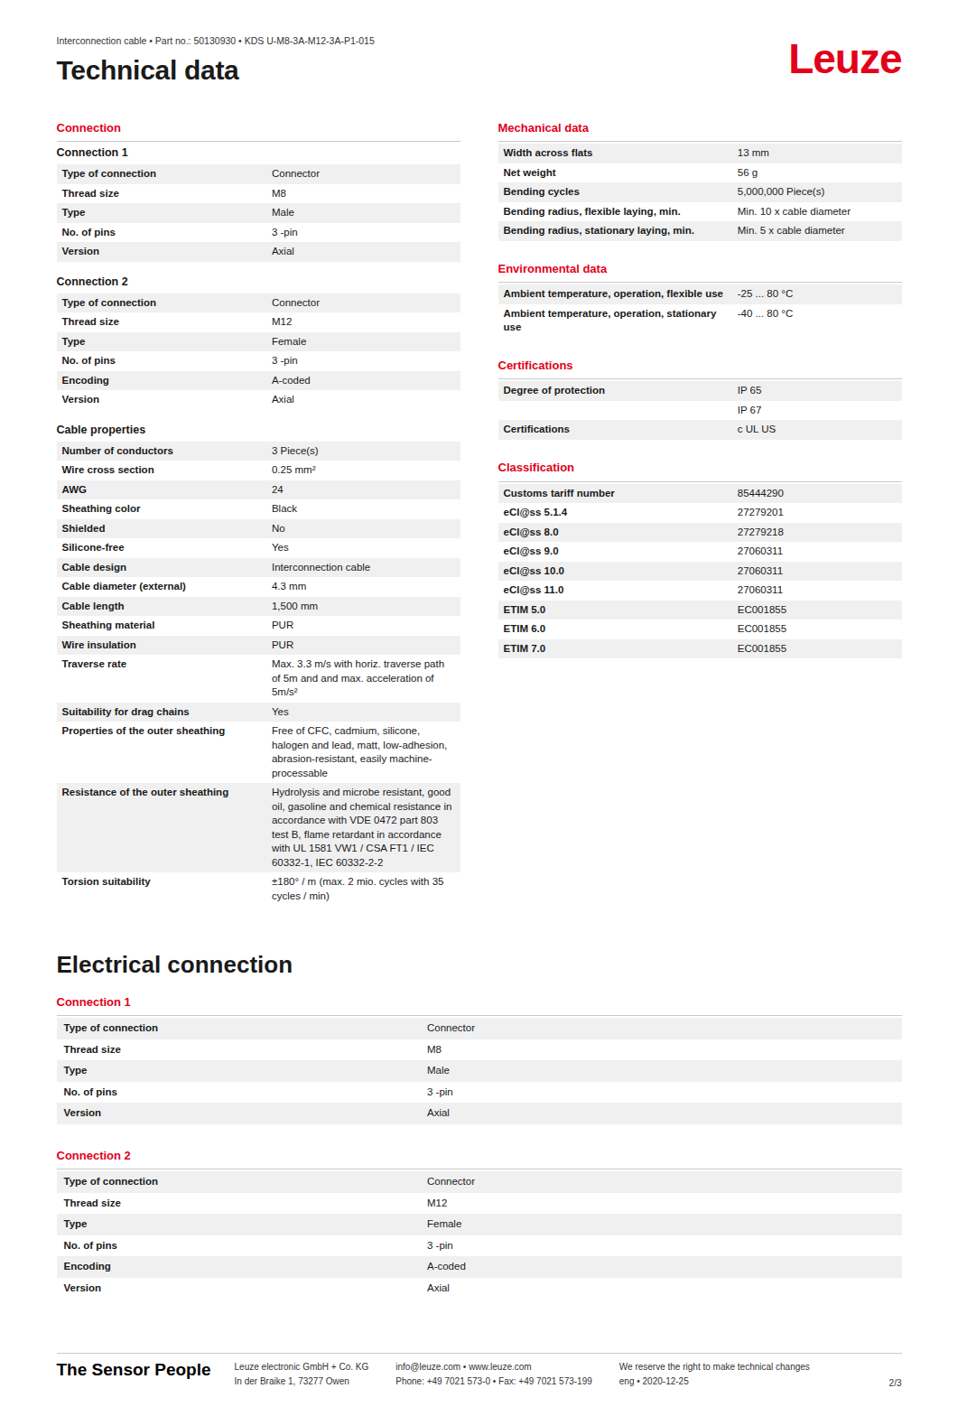Interconnection cable • Part no.: 50130930 • KDS U-M8-3A-M12-3A-P1-015
Technical data
Leuze
Connection
Connection 1
| Type of connection | Connector |
| Thread size | M8 |
| Type | Male |
| No. of pins | 3 -pin |
| Version | Axial |
Connection 2
| Type of connection | Connector |
| Thread size | M12 |
| Type | Female |
| No. of pins | 3 -pin |
| Encoding | A-coded |
| Version | Axial |
Cable properties
| Number of conductors | 3 Piece(s) |
| Wire cross section | 0.25 mm² |
| AWG | 24 |
| Sheathing color | Black |
| Shielded | No |
| Silicone-free | Yes |
| Cable design | Interconnection cable |
| Cable diameter (external) | 4.3 mm |
| Cable length | 1,500 mm |
| Sheathing material | PUR |
| Wire insulation | PUR |
| Traverse rate | Max. 3.3 m/s with horiz. traverse path of 5m and and max. acceleration of 5m/s² |
| Suitability for drag chains | Yes |
| Properties of the outer sheathing | Free of CFC, cadmium, silicone, halogen and lead, matt, low-adhesion, abrasion-resistant, easily machine-processable |
| Resistance of the outer sheathing | Hydrolysis and microbe resistant, good oil, gasoline and chemical resistance in accordance with VDE 0472 part 803 test B, flame retardant in accordance with UL 1581 VW1 / CSA FT1 / IEC 60332-1, IEC 60332-2-2 |
| Torsion suitability | ±180° / m (max. 2 mio. cycles with 35 cycles / min) |
Mechanical data
| Width across flats | 13 mm |
| Net weight | 56 g |
| Bending cycles | 5,000,000 Piece(s) |
| Bending radius, flexible laying, min. | Min. 10 x cable diameter |
| Bending radius, stationary laying, min. | Min. 5 x cable diameter |
Environmental data
| Ambient temperature, operation, flexible use | -25 ... 80 °C |
| Ambient temperature, operation, stationary use | -40 ... 80 °C |
Certifications
| Degree of protection | IP 65 |
| | IP 67 |
| Certifications | c UL US |
Classification
| Customs tariff number | 85444290 |
| eCl@ss 5.1.4 | 27279201 |
| eCl@ss 8.0 | 27279218 |
| eCl@ss 9.0 | 27060311 |
| eCl@ss 10.0 | 27060311 |
| eCl@ss 11.0 | 27060311 |
| ETIM 5.0 | EC001855 |
| ETIM 6.0 | EC001855 |
| ETIM 7.0 | EC001855 |
Electrical connection
Connection 1
| Type of connection | Connector |
| Thread size | M8 |
| Type | Male |
| No. of pins | 3 -pin |
| Version | Axial |
Connection 2
| Type of connection | Connector |
| Thread size | M12 |
| Type | Female |
| No. of pins | 3 -pin |
| Encoding | A-coded |
| Version | Axial |
The Sensor People
Leuze electronic GmbH + Co. KG
In der Braike 1, 73277 Owen
info@leuze.com • www.leuze.com
Phone: +49 7021 573-0 • Fax: +49 7021 573-199
We reserve the right to make technical changes
eng • 2020-12-25
2/3